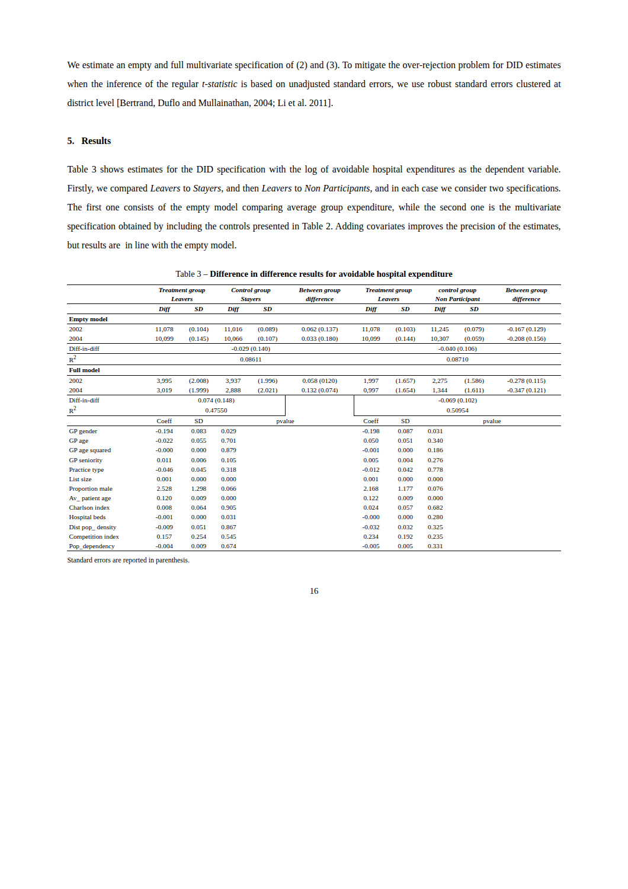We estimate an empty and full multivariate specification of (2) and (3). To mitigate the over-rejection problem for DID estimates when the inference of the regular t-statistic is based on unadjusted standard errors, we use robust standard errors clustered at district level [Bertrand, Duflo and Mullainathan, 2004; Li et al. 2011].
5. Results
Table 3 shows estimates for the DID specification with the log of avoidable hospital expenditures as the dependent variable. Firstly, we compared Leavers to Stayers, and then Leavers to Non Participants, and in each case we consider two specifications. The first one consists of the empty model comparing average group expenditure, while the second one is the multivariate specification obtained by including the controls presented in Table 2. Adding covariates improves the precision of the estimates, but results are in line with the empty model.
Table 3 – Difference in difference results for avoidable hospital expenditure
| | Treatment group Leavers | Control group Stayers | Between group difference | Treatment group Leavers | control group Non Participant | Between group difference |
| --- | --- | --- | --- | --- | --- | --- |
| | Diff | SD | Diff | SD | | Diff | SD | Diff | SD | |
| Empty model |
| 2002 | 11,078 | (0.104) | 11,016 | (0.089) | 0.062 (0.137) | 11,078 | (0.103) | 11,245 | (0.079) | -0.167 (0.129) |
| 2004 | 10,099 | (0.145) | 10,066 | (0.107) | 0.033 (0.180) | 10,099 | (0.144) | 10,307 | (0.059) | -0.208 (0.156) |
| Diff-in-diff | -0.029 (0.140) | -0.040 (0.106) |
| R 2 | 0.08611 | 0.08710 |
| Full model |
| 2002 | 3,995 | (2.008) | 3,937 | (1.996) | 0.058 (0120) | 1,997 | (1.657) | 2,275 | (1.586) | -0.278 (0.115) |
| 2004 | 3,019 | (1.999) | 2,888 | (2.021) | 0.132 (0.074) | 0,997 | (1.654) | 1,344 | (1.611) | -0.347 (0.121) |
| Diff-in-diff | 0.074 (0.148) | | -0.069 (0.102) |
| R 2 | 0.47550 | 0.50954 |
| | Coeff | SD | pvalue | Coeff | SD | pvalue |
| GP gender | -0.194 | 0.083 | 0.029 | -0.198 | 0.087 | 0.031 |
| GP age | -0.022 | 0.055 | 0.701 | 0.050 | 0.051 | 0.340 |
| GP age squared | -0.000 | 0.000 | 0.879 | -0.001 | 0.000 | 0.186 |
| GP seniority | 0.011 | 0.006 | 0.105 | 0.005 | 0.004 | 0.276 |
| Practice type | -0.046 | 0.045 | 0.318 | -0.012 | 0.042 | 0.778 |
| List size | 0.001 | 0.000 | 0.000 | 0.001 | 0.000 | 0.000 |
| Proportion male | 2.528 | 1.298 | 0.066 | 2.168 | 1.177 | 0.076 |
| Av_ patient age | 0.120 | 0.009 | 0.000 | 0.122 | 0.009 | 0.000 |
| Charlson index | 0.008 | 0.064 | 0.905 | 0.024 | 0.057 | 0.682 |
| Hospital beds | -0.001 | 0.000 | 0.031 | -0.000 | 0.000 | 0.280 |
| Dist pop_ density | -0.009 | 0.051 | 0.867 | -0.032 | 0.032 | 0.325 |
| Competition index | 0.157 | 0.254 | 0.545 | 0.234 | 0.192 | 0.235 |
| Pop_dependency | -0.004 | 0.009 | 0.674 | -0.005 | 0.005 | 0.331 |
Standard errors are reported in parenthesis.
16